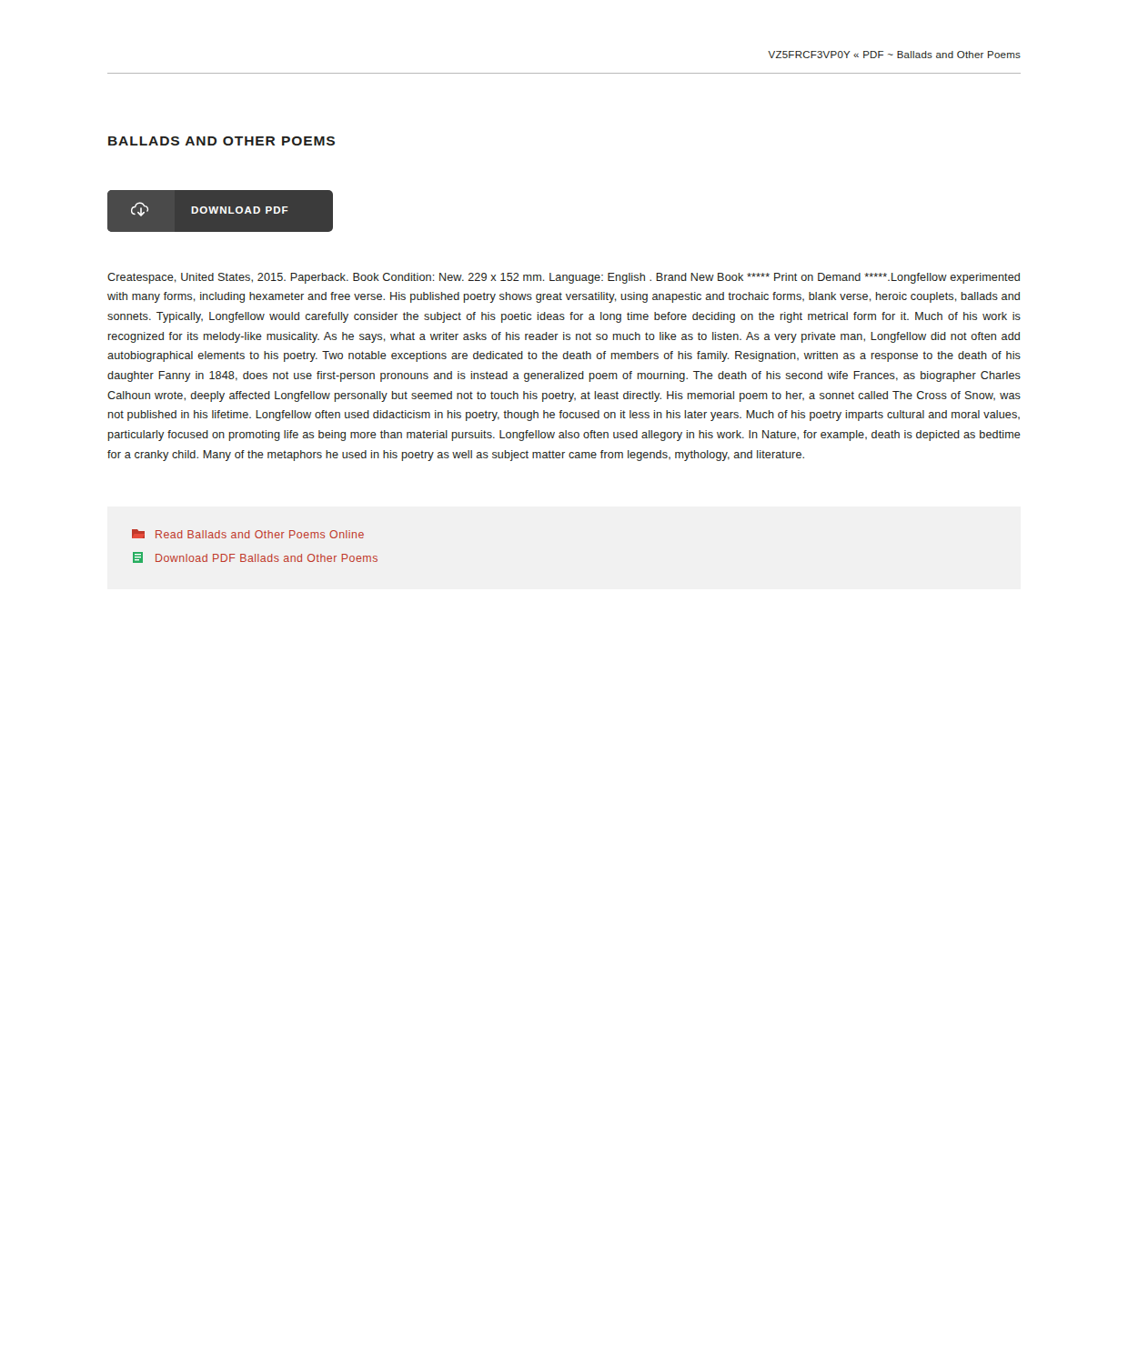VZ5FRCF3VP0Y « PDF ~ Ballads and Other Poems
BALLADS AND OTHER POEMS
DOWNLOAD PDF
Createspace, United States, 2015. Paperback. Book Condition: New. 229 x 152 mm. Language: English . Brand New Book ***** Print on Demand *****.Longfellow experimented with many forms, including hexameter and free verse. His published poetry shows great versatility, using anapestic and trochaic forms, blank verse, heroic couplets, ballads and sonnets. Typically, Longfellow would carefully consider the subject of his poetic ideas for a long time before deciding on the right metrical form for it. Much of his work is recognized for its melody-like musicality. As he says, what a writer asks of his reader is not so much to like as to listen. As a very private man, Longfellow did not often add autobiographical elements to his poetry. Two notable exceptions are dedicated to the death of members of his family. Resignation, written as a response to the death of his daughter Fanny in 1848, does not use first-person pronouns and is instead a generalized poem of mourning. The death of his second wife Frances, as biographer Charles Calhoun wrote, deeply affected Longfellow personally but seemed not to touch his poetry, at least directly. His memorial poem to her, a sonnet called The Cross of Snow, was not published in his lifetime. Longfellow often used didacticism in his poetry, though he focused on it less in his later years. Much of his poetry imparts cultural and moral values, particularly focused on promoting life as being more than material pursuits. Longfellow also often used allegory in his work. In Nature, for example, death is depicted as bedtime for a cranky child. Many of the metaphors he used in his poetry as well as subject matter came from legends, mythology, and literature.
Read Ballads and Other Poems Online
Download PDF Ballads and Other Poems